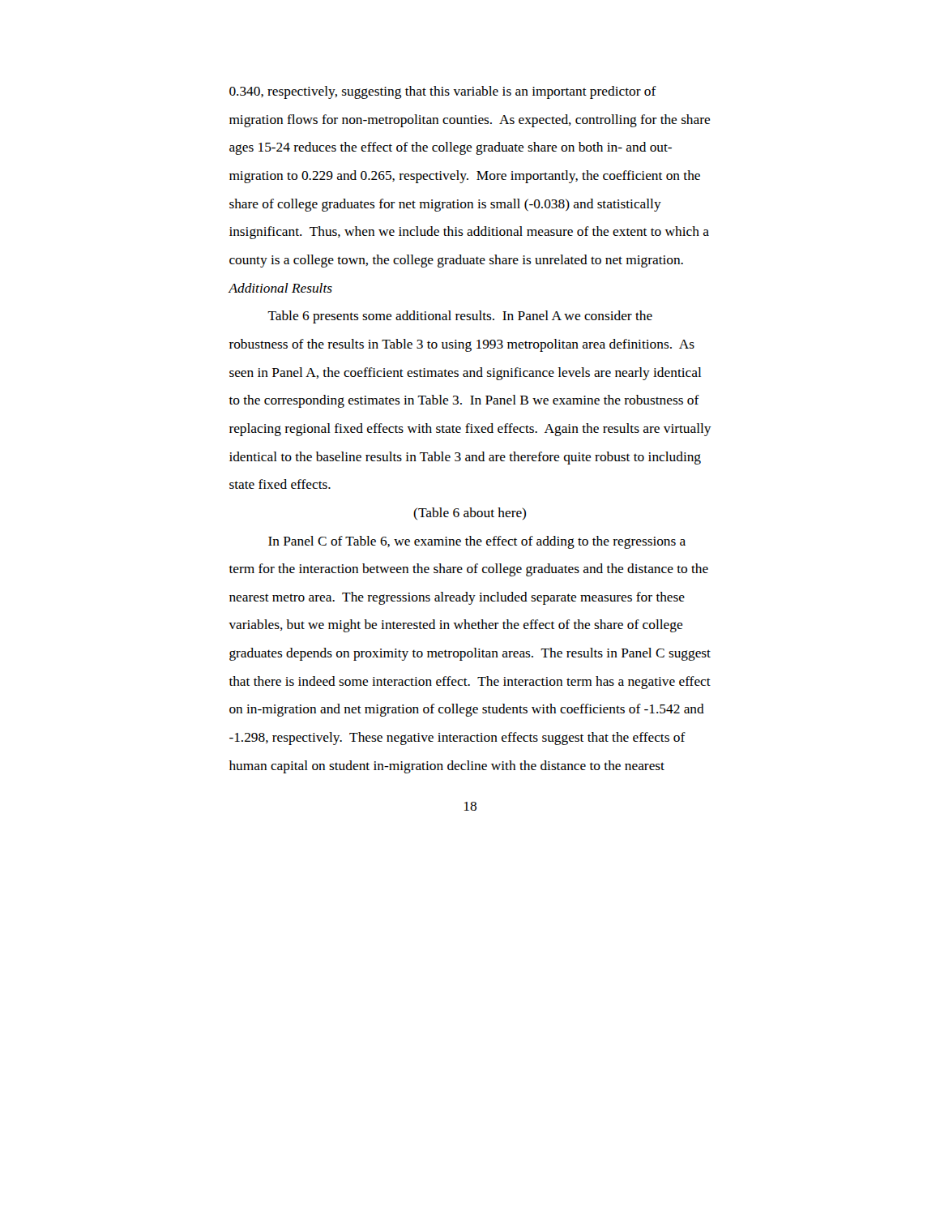0.340, respectively, suggesting that this variable is an important predictor of migration flows for non-metropolitan counties. As expected, controlling for the share ages 15-24 reduces the effect of the college graduate share on both in- and out-migration to 0.229 and 0.265, respectively. More importantly, the coefficient on the share of college graduates for net migration is small (-0.038) and statistically insignificant. Thus, when we include this additional measure of the extent to which a county is a college town, the college graduate share is unrelated to net migration.
Additional Results
Table 6 presents some additional results. In Panel A we consider the robustness of the results in Table 3 to using 1993 metropolitan area definitions. As seen in Panel A, the coefficient estimates and significance levels are nearly identical to the corresponding estimates in Table 3. In Panel B we examine the robustness of replacing regional fixed effects with state fixed effects. Again the results are virtually identical to the baseline results in Table 3 and are therefore quite robust to including state fixed effects.
(Table 6 about here)
In Panel C of Table 6, we examine the effect of adding to the regressions a term for the interaction between the share of college graduates and the distance to the nearest metro area. The regressions already included separate measures for these variables, but we might be interested in whether the effect of the share of college graduates depends on proximity to metropolitan areas. The results in Panel C suggest that there is indeed some interaction effect. The interaction term has a negative effect on in-migration and net migration of college students with coefficients of -1.542 and -1.298, respectively. These negative interaction effects suggest that the effects of human capital on student in-migration decline with the distance to the nearest
18